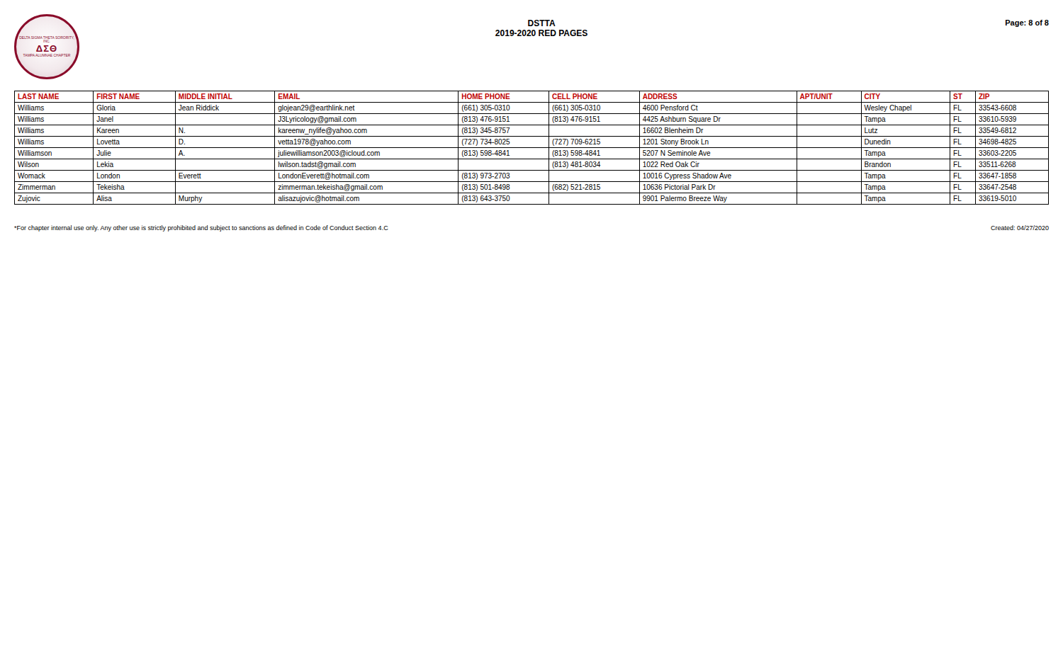Delta Sigma Theta Sorority, Inc.
ΔΣΘ
Tampa Alumnae Chapter
DSTTA
2019-2020 RED PAGES
Page: 8 of 8
| LAST NAME | FIRST NAME | MIDDLE INITIAL | EMAIL | HOME PHONE | CELL PHONE | ADDRESS | APT/UNIT | CITY | ST | ZIP |
| --- | --- | --- | --- | --- | --- | --- | --- | --- | --- | --- |
| Williams | Gloria | Jean Riddick | glojean29@earthlink.net | (661) 305-0310 | (661) 305-0310 | 4600 Pensford Ct | | Wesley Chapel | FL | 33543-6608 |
| Williams | Janel | | J3Lyricology@gmail.com | (813) 476-9151 | (813) 476-9151 | 4425 Ashburn Square Dr | | Tampa | FL | 33610-5939 |
| Williams | Kareen | N. | kareenw_nylife@yahoo.com | (813) 345-8757 | | 16602 Blenheim Dr | | Lutz | FL | 33549-6812 |
| Williams | Lovetta | D. | vetta1978@yahoo.com | (727) 734-8025 | (727) 709-6215 | 1201 Stony Brook Ln | | Dunedin | FL | 34698-4825 |
| Williamson | Julie | A. | juliewilliamson2003@icloud.com | (813) 598-4841 | (813) 598-4841 | 5207 N Seminole Ave | | Tampa | FL | 33603-2205 |
| Wilson | Lekia | | lwilson.tadst@gmail.com | | (813) 481-8034 | 1022 Red Oak Cir | | Brandon | FL | 33511-6268 |
| Womack | London | Everett | LondonEverett@hotmail.com | (813) 973-2703 | | 10016 Cypress Shadow Ave | | Tampa | FL | 33647-1858 |
| Zimmerman | Tekeisha | | zimmerman.tekeisha@gmail.com | (813) 501-8498 | (682) 521-2815 | 10636 Pictorial Park Dr | | Tampa | FL | 33647-2548 |
| Zujovic | Alisa | Murphy | alisazujovic@hotmail.com | (813) 643-3750 | | 9901 Palermo Breeze Way | | Tampa | FL | 33619-5010 |
*For chapter internal use only. Any other use is strictly prohibited and subject to sanctions as defined in Code of Conduct Section 4.C
Created: 04/27/2020